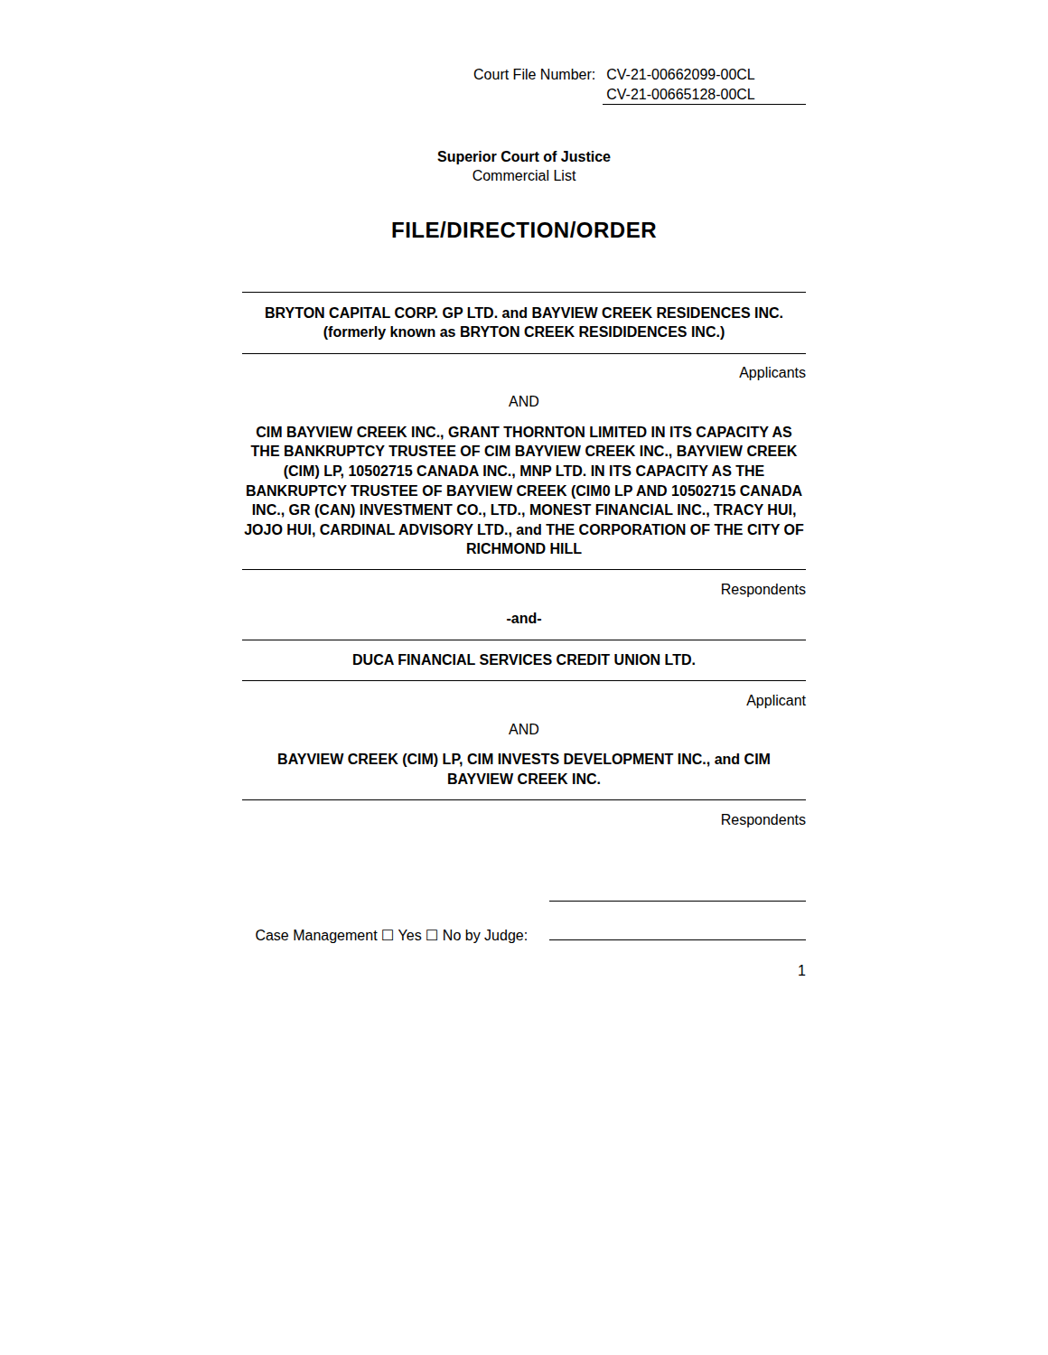Court File Number:
CV-21-00662099-00CL
CV-21-00665128-00CL
Superior Court of Justice
Commercial List
FILE/DIRECTION/ORDER
BRYTON CAPITAL CORP. GP LTD. and BAYVIEW CREEK RESIDENCES INC.
(formerly known as BRYTON CREEK RESIDIDENCES INC.)
Applicants
AND
CIM BAYVIEW CREEK INC., GRANT THORNTON LIMITED IN ITS CAPACITY AS THE BANKRUPTCY TRUSTEE OF CIM BAYVIEW CREEK INC., BAYVIEW CREEK (CIM) LP, 10502715 CANADA INC., MNP LTD. IN ITS CAPACITY AS THE BANKRUPTCY TRUSTEE OF BAYVIEW CREEK (CIM0 LP AND 10502715 CANADA INC., GR (CAN) INVESTMENT CO., LTD., MONEST FINANCIAL INC., TRACY HUI, JOJO HUI, CARDINAL ADVISORY LTD., and THE CORPORATION OF THE CITY OF RICHMOND HILL
Respondents
-and-
DUCA FINANCIAL SERVICES CREDIT UNION LTD.
Applicant
AND
BAYVIEW CREEK (CIM) LP, CIM INVESTS DEVELOPMENT INC., and CIM
BAYVIEW CREEK INC.
Respondents
Case Management ☐ Yes ☐ No by Judge:
1